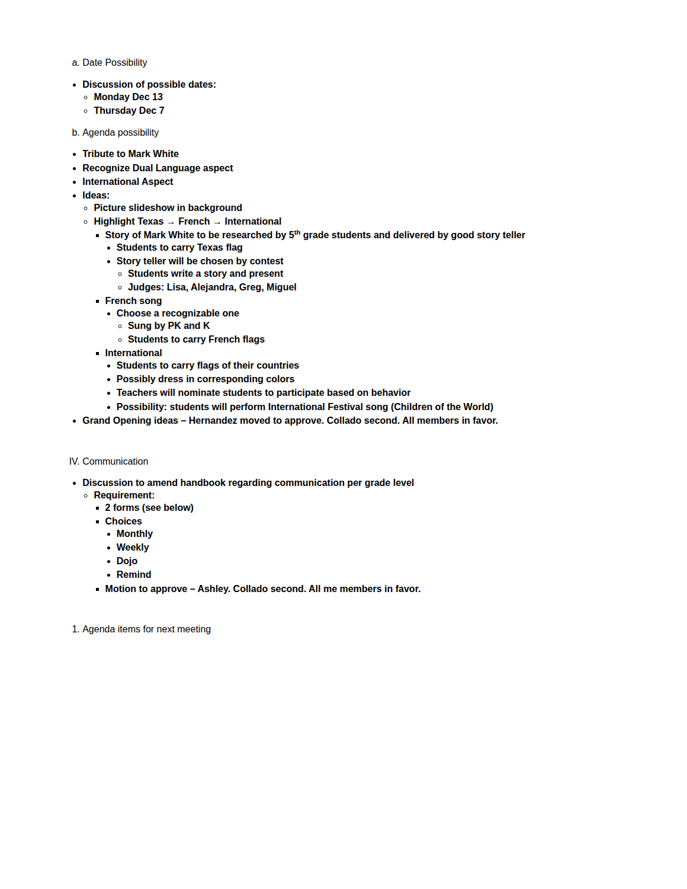Date Possibility
Discussion of possible dates:
Monday Dec 13
Thursday Dec 7
Agenda possibility
Tribute to Mark White
Recognize Dual Language aspect
International Aspect
Ideas:
Picture slideshow in background
Highlight Texas → French → International
Story of Mark White to be researched by 5th grade students and delivered by good story teller
Students to carry Texas flag
Story teller will be chosen by contest
Students write a story and present
Judges: Lisa, Alejandra, Greg, Miguel
French song
Choose a recognizable one
Sung by PK and K
Students to carry French flags
International
Students to carry flags of their countries
Possibly dress in corresponding colors
Teachers will nominate students to participate based on behavior
Possibility: students will perform International Festival song (Children of the World)
Grand Opening ideas – Hernandez moved to approve. Collado second. All members in favor.
Communication
Discussion to amend handbook regarding communication per grade level
Requirement:
2 forms (see below)
Choices
Monthly
Weekly
Dojo
Remind
Motion to approve – Ashley. Collado second. All me members in favor.
Agenda items for next meeting